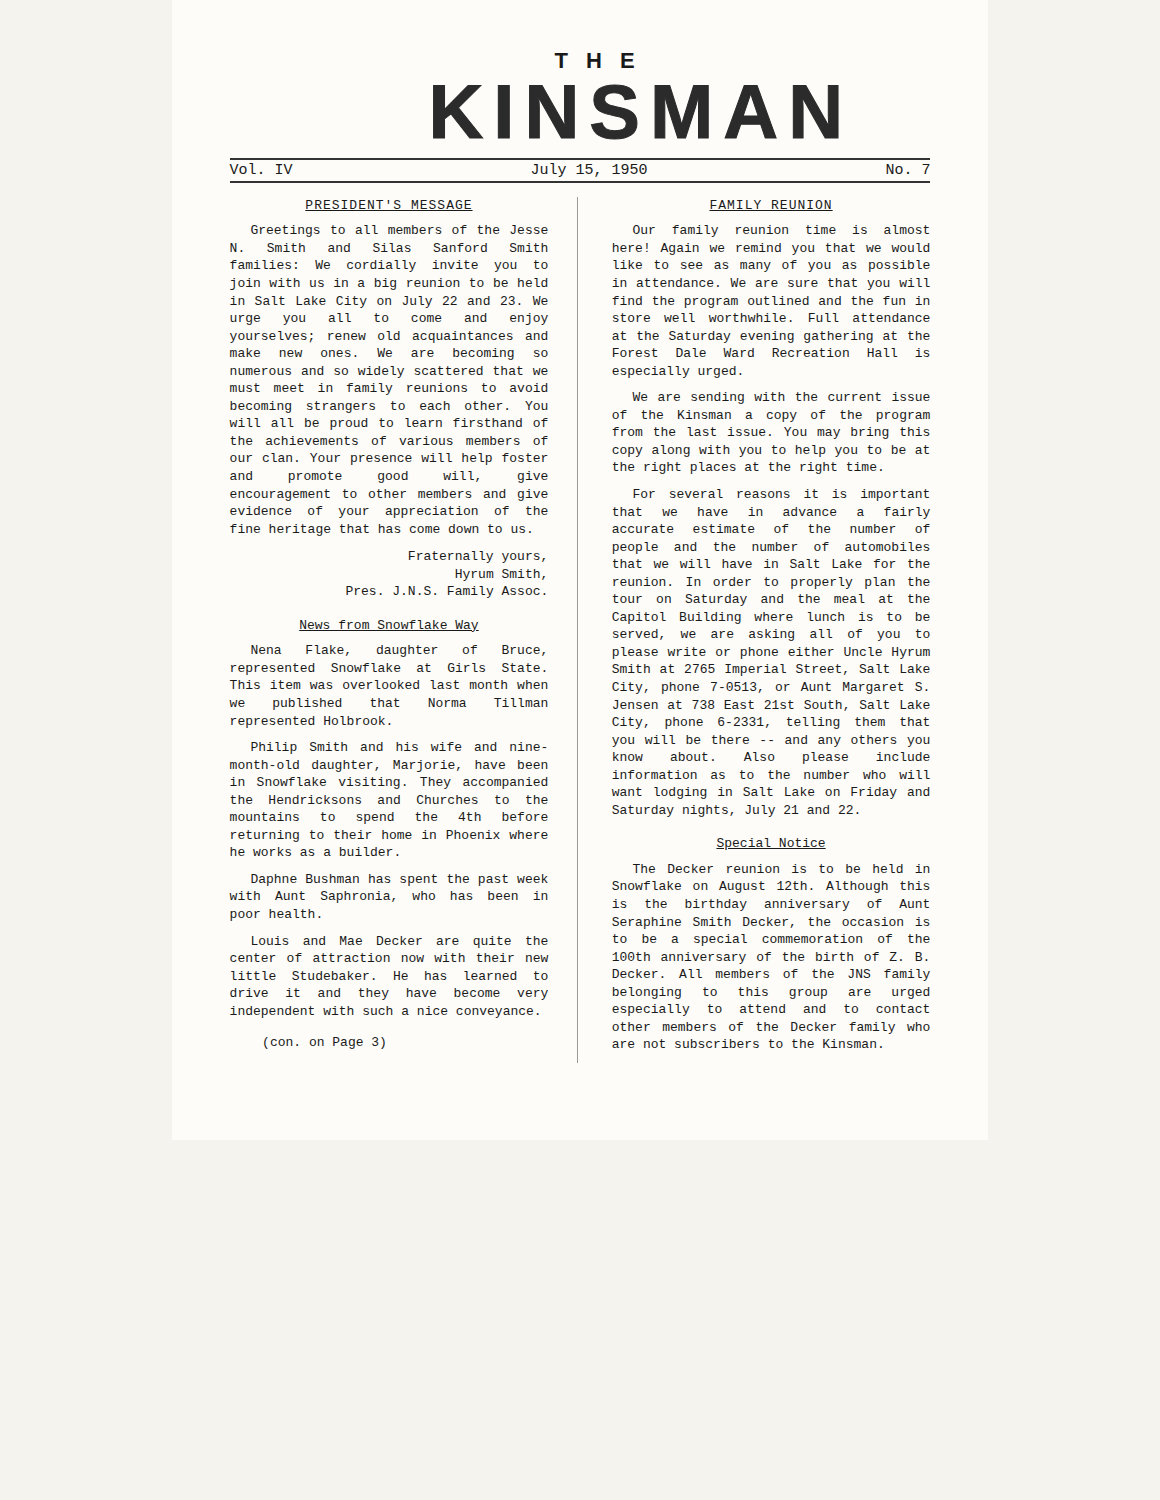T H E
KINSMAN
Vol. IV July 15, 1950 No. 7
President's Message
Greetings to all members of the Jesse N. Smith and Silas Sanford Smith families: We cordially invite you to join with us in a big reunion to be held in Salt Lake City on July 22 and 23. We urge you all to come and enjoy yourselves; renew old acquaintances and make new ones. We are becoming so numerous and so widely scattered that we must meet in family reunions to avoid becoming strangers to each other. You will all be proud to learn firsthand of the achievements of various members of our clan. Your presence will help foster and promote good will, give encouragement to other members and give evidence of your appreciation of the fine heritage that has come down to us.
Fraternally yours,
Hyrum Smith,
Pres. J.N.S. Family Assoc.
News from Snowflake Way
Nena Flake, daughter of Bruce, represented Snowflake at Girls State. This item was overlooked last month when we published that Norma Tillman represented Holbrook.
Philip Smith and his wife and nine-month-old daughter, Marjorie, have been in Snowflake visiting. They accompanied the Hendricksons and Churches to the mountains to spend the 4th before returning to their home in Phoenix where he works as a builder.
Daphne Bushman has spent the past week with Aunt Saphronia, who has been in poor health.
Louis and Mae Decker are quite the center of attraction now with their new little Studebaker. He has learned to drive it and they have become very independent with such a nice conveyance.
(con. on Page 3)
Family Reunion
Our family reunion time is almost here! Again we remind you that we would like to see as many of you as possible in attendance. We are sure that you will find the program outlined and the fun in store well worthwhile. Full attendance at the Saturday evening gathering at the Forest Dale Ward Recreation Hall is especially urged.
We are sending with the current issue of the Kinsman a copy of the program from the last issue. You may bring this copy along with you to help you to be at the right places at the right time.
For several reasons it is important that we have in advance a fairly accurate estimate of the number of people and the number of automobiles that we will have in Salt Lake for the reunion. In order to properly plan the tour on Saturday and the meal at the Capitol Building where lunch is to be served, we are asking all of you to please write or phone either Uncle Hyrum Smith at 2765 Imperial Street, Salt Lake City, phone 7-0513, or Aunt Margaret S. Jensen at 738 East 21st South, Salt Lake City, phone 6-2331, telling them that you will be there -- and any others you know about. Also please include information as to the number who will want lodging in Salt Lake on Friday and Saturday nights, July 21 and 22.
Special Notice
The Decker reunion is to be held in Snowflake on August 12th. Although this is the birthday anniversary of Aunt Seraphine Smith Decker, the occasion is to be a special commemoration of the 100th anniversary of the birth of Z. B. Decker. All members of the JNS family belonging to this group are urged especially to attend and to contact other members of the Decker family who are not subscribers to the Kinsman.